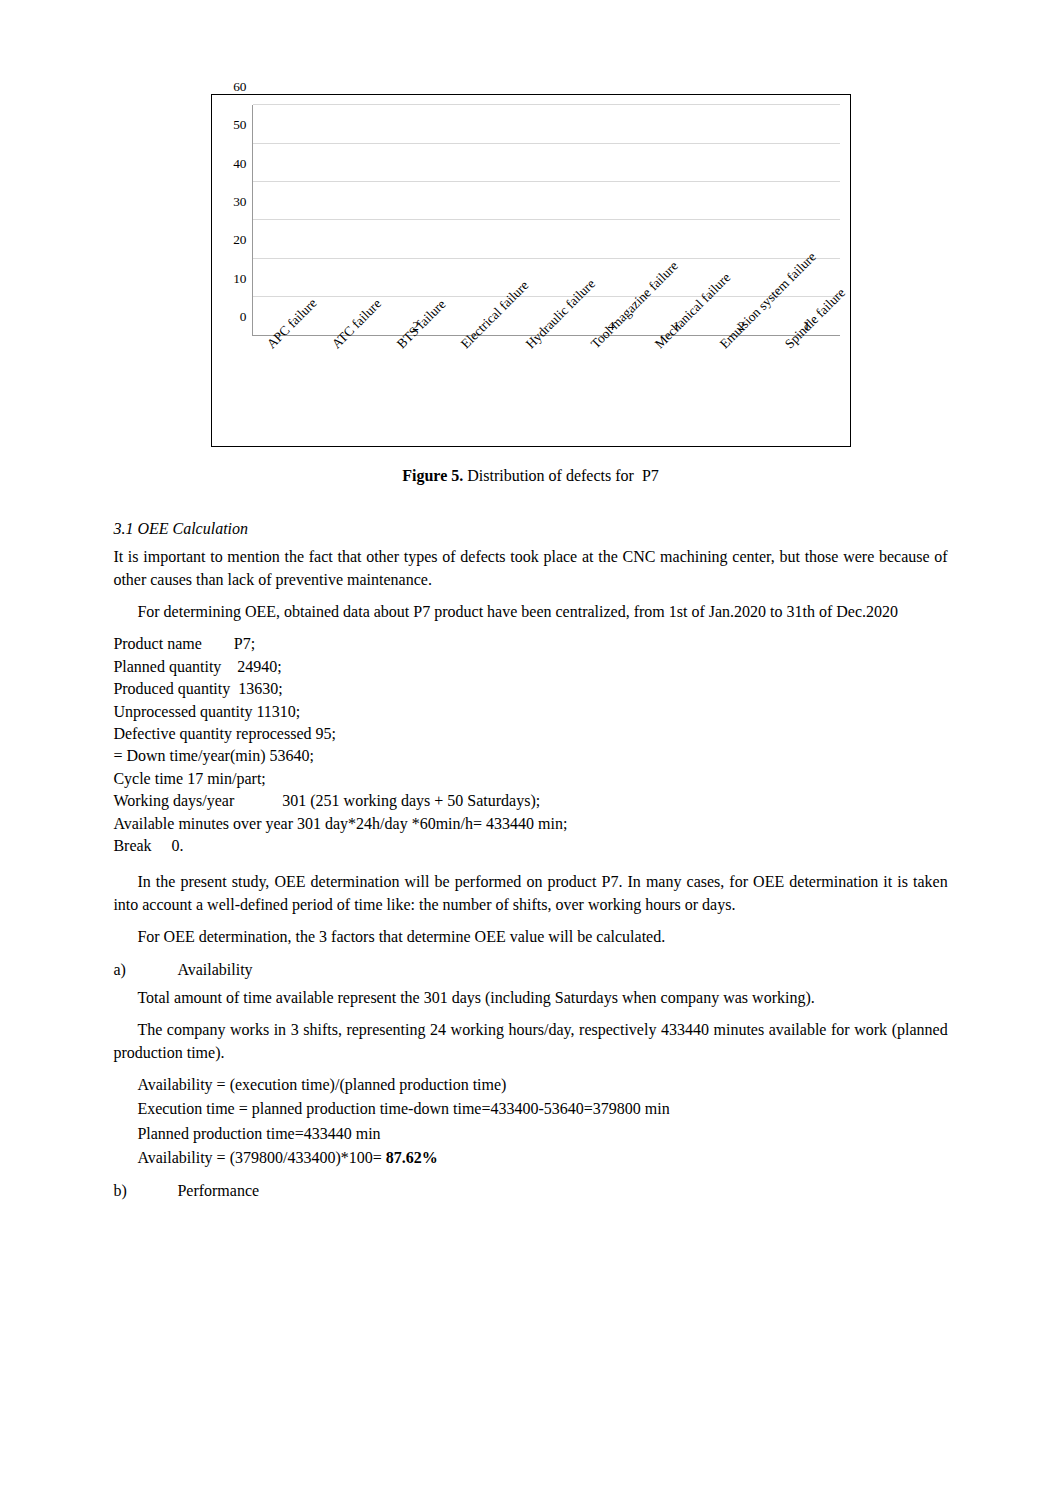60
50
40
30
20
10
0
18
53
2
27
11
4
1
2
1
APC failure
ATC failure
BTS failure
Electrical failure
Hydraulic failure
Tool magazine failure
Mechanical failure
Emulsion system failure
Spindle failure
Figure 5. Distribution of defects for P7
3.1 OEE Calculation
It is important to mention the fact that other types of defects took place at the CNC machining center, but those were because of other causes than lack of preventive maintenance.
For determining OEE, obtained data about P7 product have been centralized, from 1st of Jan.2020 to 31th of Dec.2020
Product name P7;
Planned quantity 24940;
Produced quantity 13630;
Unprocessed quantity 11310;
Defective quantity reprocessed 95;
= Down time/year(min) 53640;
Cycle time 17 min/part;
Working days/year 301 (251 working days + 50 Saturdays);
Available minutes over year 301 day*24h/day *60min/h= 433440 min;
Break 0.
In the present study, OEE determination will be performed on product P7. In many cases, for OEE determination it is taken into account a well-defined period of time like: the number of shifts, over working hours or days.
For OEE determination, the 3 factors that determine OEE value will be calculated.
a) Availability
Total amount of time available represent the 301 days (including Saturdays when company was working).
The company works in 3 shifts, representing 24 working hours/day, respectively 433440 minutes available for work (planned production time).
Availability = (execution time)/(planned production time)
Execution time = planned production time-down time=433400-53640=379800 min
Planned production time=433440 min
Availability = (379800/433400)*100= 87.62%
b) Performance